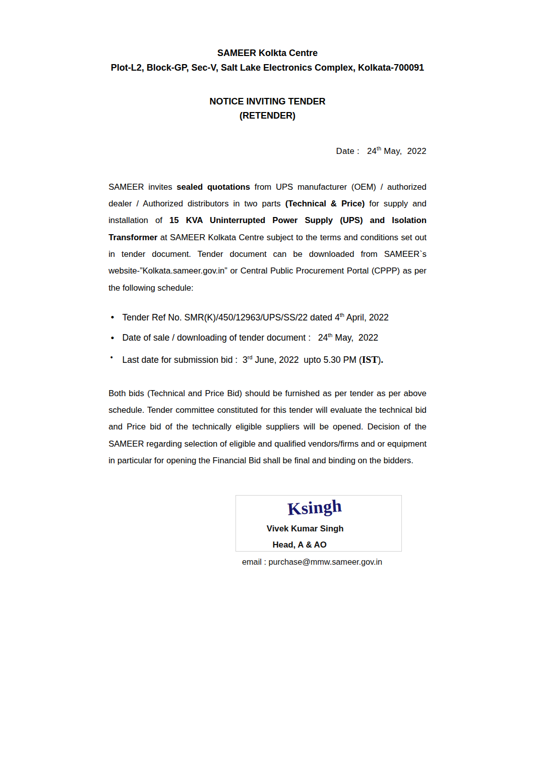SAMEER Kolkta Centre
Plot-L2, Block-GP, Sec-V, Salt Lake Electronics Complex, Kolkata-700091
NOTICE INVITING TENDER
(RETENDER)
Date : 24th May, 2022
SAMEER invites sealed quotations from UPS manufacturer (OEM) / authorized dealer / Authorized distributors in two parts (Technical & Price) for supply and installation of 15 KVA Uninterrupted Power Supply (UPS) and Isolation Transformer at SAMEER Kolkata Centre subject to the terms and conditions set out in tender document. Tender document can be downloaded from SAMEER`s website-”Kolkata.sameer.gov.in” or Central Public Procurement Portal (CPPP) as per the following schedule:
Tender Ref No. SMR(K)/450/12963/UPS/SS/22 dated 4th April, 2022
Date of sale / downloading of tender document : 24th May, 2022
Last date for submission bid : 3rd June, 2022 upto 5.30 PM (IST).
Both bids (Technical and Price Bid) should be furnished as per tender as per above schedule. Tender committee constituted for this tender will evaluate the technical bid and Price bid of the technically eligible suppliers will be opened. Decision of the SAMEER regarding selection of eligible and qualified vendors/firms and or equipment in particular for opening the Financial Bid shall be final and binding on the bidders.
Ksingh
Vivek Kumar Singh
Head, A & AO
email : purchase@mmw.sameer.gov.in